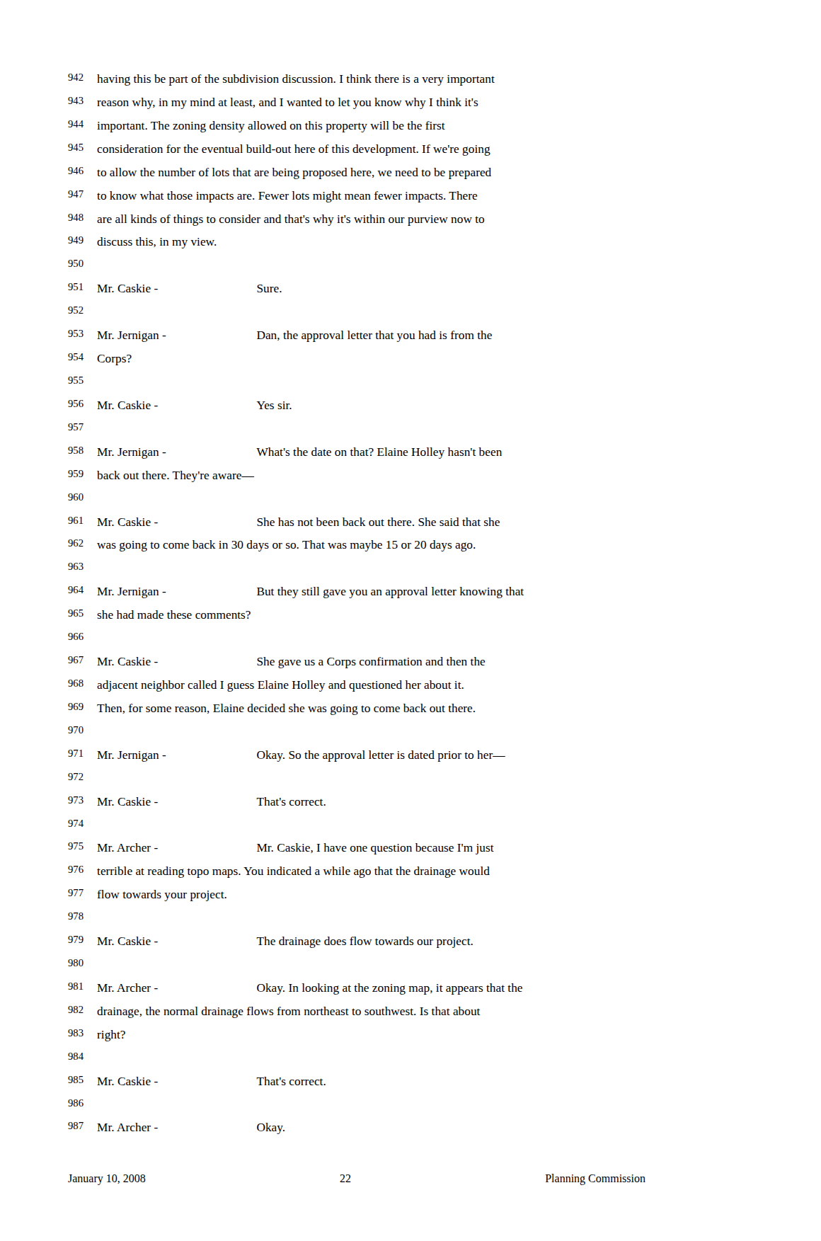942
having this be part of the subdivision discussion. I think there is a very important
943
reason why, in my mind at least, and I wanted to let you know why I think it's
944
important. The zoning density allowed on this property will be the first
945
consideration for the eventual build-out here of this development. If we're going
946
to allow the number of lots that are being proposed here, we need to be prepared
947
to know what those impacts are. Fewer lots might mean fewer impacts. There
948
are all kinds of things to consider and that's why it's within our purview now to
949
discuss this, in my view.
950
951
Mr. Caskie -Sure.
952
953
Mr. Jernigan -Dan, the approval letter that you had is from the
954
Corps?
955
956
Mr. Caskie -Yes sir.
957
958
Mr. Jernigan -What's the date on that? Elaine Holley hasn't been
959
back out there. They're aware—
960
961
Mr. Caskie -She has not been back out there. She said that she
962
was going to come back in 30 days or so. That was maybe 15 or 20 days ago.
963
964
Mr. Jernigan -But they still gave you an approval letter knowing that
965
she had made these comments?
966
967
Mr. Caskie -She gave us a Corps confirmation and then the
968
adjacent neighbor called I guess Elaine Holley and questioned her about it.
969
Then, for some reason, Elaine decided she was going to come back out there.
970
971
Mr. Jernigan -Okay. So the approval letter is dated prior to her—
972
973
Mr. Caskie -That's correct.
974
975
Mr. Archer -Mr. Caskie, I have one question because I'm just
976
terrible at reading topo maps. You indicated a while ago that the drainage would
977
flow towards your project.
978
979
Mr. Caskie -The drainage does flow towards our project.
980
981
Mr. Archer -Okay. In looking at the zoning map, it appears that the
982
drainage, the normal drainage flows from northeast to southwest. Is that about
983
right?
984
985
Mr. Caskie -That's correct.
986
987
Mr. Archer -Okay.
January 10, 2008 22 Planning Commission